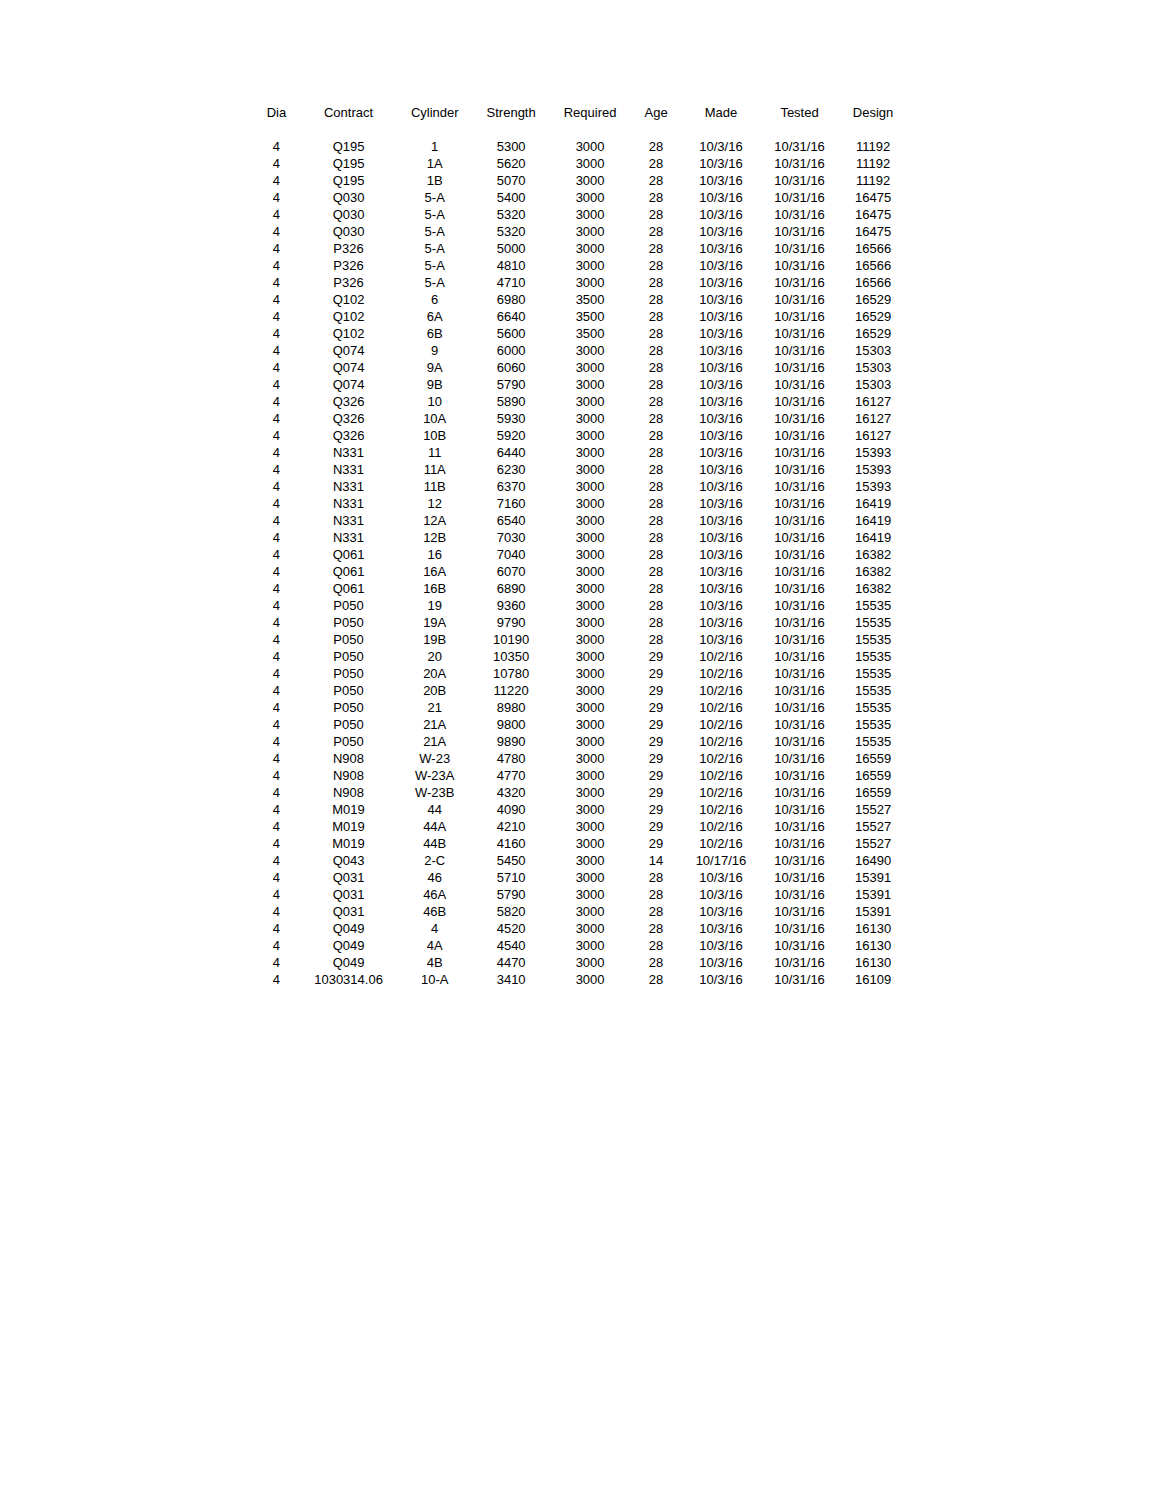Concrete Cylinder Compressive Strength Test Results
| Dia | Contract | Cylinder | Strength | Required | Age | Made | Tested | Design |
| --- | --- | --- | --- | --- | --- | --- | --- | --- |
| 4 | Q195 | 1 | 5300 | 3000 | 28 | 10/3/16 | 10/31/16 | 11192 |
| 4 | Q195 | 1A | 5620 | 3000 | 28 | 10/3/16 | 10/31/16 | 11192 |
| 4 | Q195 | 1B | 5070 | 3000 | 28 | 10/3/16 | 10/31/16 | 11192 |
| 4 | Q030 | 5-A | 5400 | 3000 | 28 | 10/3/16 | 10/31/16 | 16475 |
| 4 | Q030 | 5-A | 5320 | 3000 | 28 | 10/3/16 | 10/31/16 | 16475 |
| 4 | Q030 | 5-A | 5320 | 3000 | 28 | 10/3/16 | 10/31/16 | 16475 |
| 4 | P326 | 5-A | 5000 | 3000 | 28 | 10/3/16 | 10/31/16 | 16566 |
| 4 | P326 | 5-A | 4810 | 3000 | 28 | 10/3/16 | 10/31/16 | 16566 |
| 4 | P326 | 5-A | 4710 | 3000 | 28 | 10/3/16 | 10/31/16 | 16566 |
| 4 | Q102 | 6 | 6980 | 3500 | 28 | 10/3/16 | 10/31/16 | 16529 |
| 4 | Q102 | 6A | 6640 | 3500 | 28 | 10/3/16 | 10/31/16 | 16529 |
| 4 | Q102 | 6B | 5600 | 3500 | 28 | 10/3/16 | 10/31/16 | 16529 |
| 4 | Q074 | 9 | 6000 | 3000 | 28 | 10/3/16 | 10/31/16 | 15303 |
| 4 | Q074 | 9A | 6060 | 3000 | 28 | 10/3/16 | 10/31/16 | 15303 |
| 4 | Q074 | 9B | 5790 | 3000 | 28 | 10/3/16 | 10/31/16 | 15303 |
| 4 | Q326 | 10 | 5890 | 3000 | 28 | 10/3/16 | 10/31/16 | 16127 |
| 4 | Q326 | 10A | 5930 | 3000 | 28 | 10/3/16 | 10/31/16 | 16127 |
| 4 | Q326 | 10B | 5920 | 3000 | 28 | 10/3/16 | 10/31/16 | 16127 |
| 4 | N331 | 11 | 6440 | 3000 | 28 | 10/3/16 | 10/31/16 | 15393 |
| 4 | N331 | 11A | 6230 | 3000 | 28 | 10/3/16 | 10/31/16 | 15393 |
| 4 | N331 | 11B | 6370 | 3000 | 28 | 10/3/16 | 10/31/16 | 15393 |
| 4 | N331 | 12 | 7160 | 3000 | 28 | 10/3/16 | 10/31/16 | 16419 |
| 4 | N331 | 12A | 6540 | 3000 | 28 | 10/3/16 | 10/31/16 | 16419 |
| 4 | N331 | 12B | 7030 | 3000 | 28 | 10/3/16 | 10/31/16 | 16419 |
| 4 | Q061 | 16 | 7040 | 3000 | 28 | 10/3/16 | 10/31/16 | 16382 |
| 4 | Q061 | 16A | 6070 | 3000 | 28 | 10/3/16 | 10/31/16 | 16382 |
| 4 | Q061 | 16B | 6890 | 3000 | 28 | 10/3/16 | 10/31/16 | 16382 |
| 4 | P050 | 19 | 9360 | 3000 | 28 | 10/3/16 | 10/31/16 | 15535 |
| 4 | P050 | 19A | 9790 | 3000 | 28 | 10/3/16 | 10/31/16 | 15535 |
| 4 | P050 | 19B | 10190 | 3000 | 28 | 10/3/16 | 10/31/16 | 15535 |
| 4 | P050 | 20 | 10350 | 3000 | 29 | 10/2/16 | 10/31/16 | 15535 |
| 4 | P050 | 20A | 10780 | 3000 | 29 | 10/2/16 | 10/31/16 | 15535 |
| 4 | P050 | 20B | 11220 | 3000 | 29 | 10/2/16 | 10/31/16 | 15535 |
| 4 | P050 | 21 | 8980 | 3000 | 29 | 10/2/16 | 10/31/16 | 15535 |
| 4 | P050 | 21A | 9800 | 3000 | 29 | 10/2/16 | 10/31/16 | 15535 |
| 4 | P050 | 21A | 9890 | 3000 | 29 | 10/2/16 | 10/31/16 | 15535 |
| 4 | N908 | W-23 | 4780 | 3000 | 29 | 10/2/16 | 10/31/16 | 16559 |
| 4 | N908 | W-23A | 4770 | 3000 | 29 | 10/2/16 | 10/31/16 | 16559 |
| 4 | N908 | W-23B | 4320 | 3000 | 29 | 10/2/16 | 10/31/16 | 16559 |
| 4 | M019 | 44 | 4090 | 3000 | 29 | 10/2/16 | 10/31/16 | 15527 |
| 4 | M019 | 44A | 4210 | 3000 | 29 | 10/2/16 | 10/31/16 | 15527 |
| 4 | M019 | 44B | 4160 | 3000 | 29 | 10/2/16 | 10/31/16 | 15527 |
| 4 | Q043 | 2-C | 5450 | 3000 | 14 | 10/17/16 | 10/31/16 | 16490 |
| 4 | Q031 | 46 | 5710 | 3000 | 28 | 10/3/16 | 10/31/16 | 15391 |
| 4 | Q031 | 46A | 5790 | 3000 | 28 | 10/3/16 | 10/31/16 | 15391 |
| 4 | Q031 | 46B | 5820 | 3000 | 28 | 10/3/16 | 10/31/16 | 15391 |
| 4 | Q049 | 4 | 4520 | 3000 | 28 | 10/3/16 | 10/31/16 | 16130 |
| 4 | Q049 | 4A | 4540 | 3000 | 28 | 10/3/16 | 10/31/16 | 16130 |
| 4 | Q049 | 4B | 4470 | 3000 | 28 | 10/3/16 | 10/31/16 | 16130 |
| 4 | 1030314.06 | 10-A | 3410 | 3000 | 28 | 10/3/16 | 10/31/16 | 16109 |